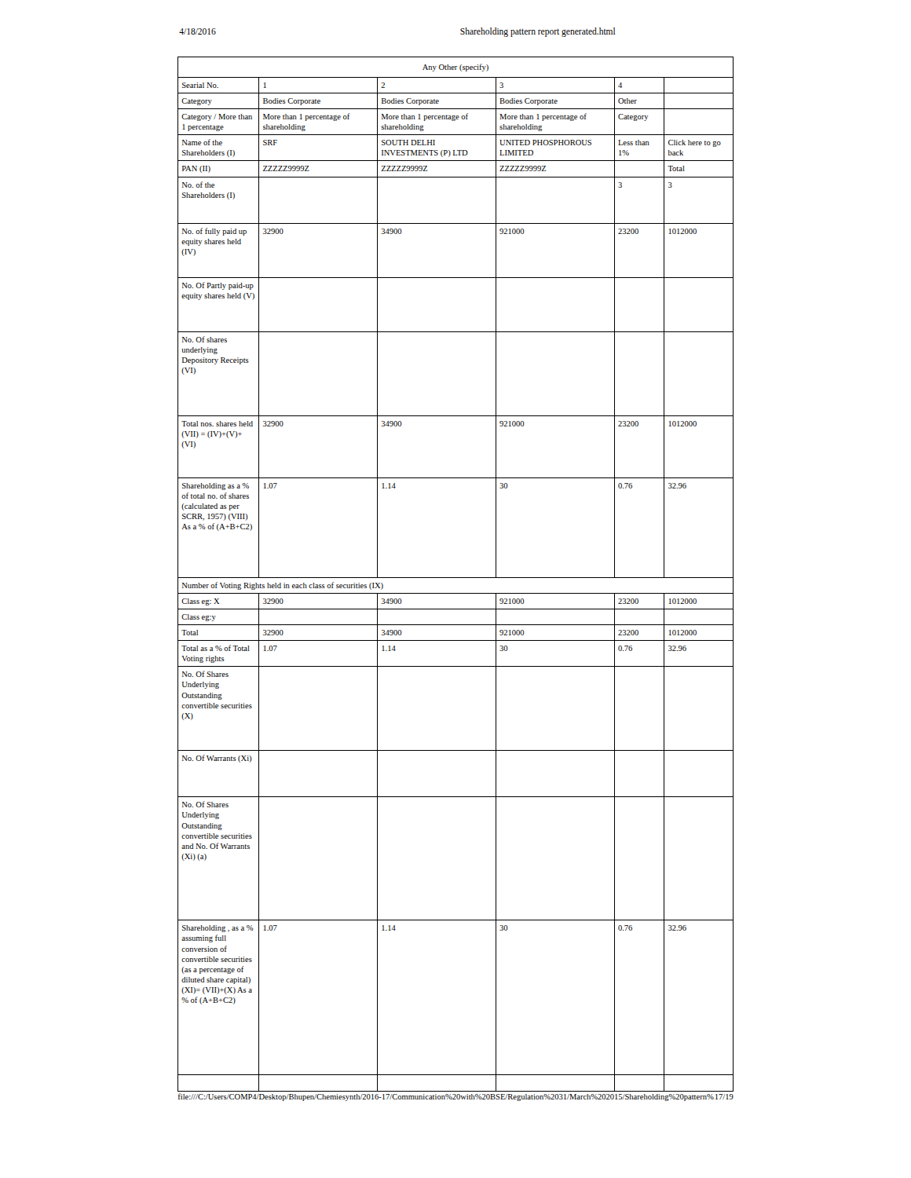4/18/2016
Shareholding pattern report generated.html
| Any Other (specify) |
| Searial No. | 1 | 2 | 3 | 4 | |
| Category | Bodies Corporate | Bodies Corporate | Bodies Corporate | Other | |
| Category / More than 1 percentage | More than 1 percentage of shareholding | More than 1 percentage of shareholding | More than 1 percentage of shareholding | Category | |
| Name of the Shareholders (I) | SRF | SOUTH DELHI INVESTMENTS (P) LTD | UNITED PHOSPHOROUS LIMITED | Less than 1% | Click here to go back |
| PAN (II) | ZZZZZ9999Z | ZZZZZ9999Z | ZZZZZ9999Z | | Total |
| No. of the Shareholders (I) | | | | 3 | 3 |
| No. of fully paid up equity shares held (IV) | 32900 | 34900 | 921000 | 23200 | 1012000 |
| No. Of Partly paid-up equity shares held (V) | | | | | |
| No. Of shares underlying Depository Receipts (VI) | | | | | |
| Total nos. shares held (VII) = (IV)+(V)+ (VI) | 32900 | 34900 | 921000 | 23200 | 1012000 |
| Shareholding as a % of total no. of shares (calculated as per SCRR, 1957) (VIII) As a % of (A+B+C2) | 1.07 | 1.14 | 30 | 0.76 | 32.96 |
| Number of Voting Rights held in each class of securities (IX) |
| Class eg: X | 32900 | 34900 | 921000 | 23200 | 1012000 |
| Class eg:y | | | | | |
| Total | 32900 | 34900 | 921000 | 23200 | 1012000 |
| Total as a % of Total Voting rights | 1.07 | 1.14 | 30 | 0.76 | 32.96 |
| No. Of Shares Underlying Outstanding convertible securities (X) | | | | | |
| No. Of Warrants (Xi) | | | | | |
| No. Of Shares Underlying Outstanding convertible securities and No. Of Warrants (Xi) (a) | | | | | |
| Shareholding , as a % assuming full conversion of convertible securities (as a percentage of diluted share capital) (XI)= (VII)+(X) As a % of (A+B+C2) | 1.07 | 1.14 | 30 | 0.76 | 32.96 |
file:///C:/Users/COMP4/Desktop/Bhupen/Chemiesynth/2016-17/Communication%20with%20BSE/Regulation%2031/March%202015/Shareholding%20pattern%…
17/19